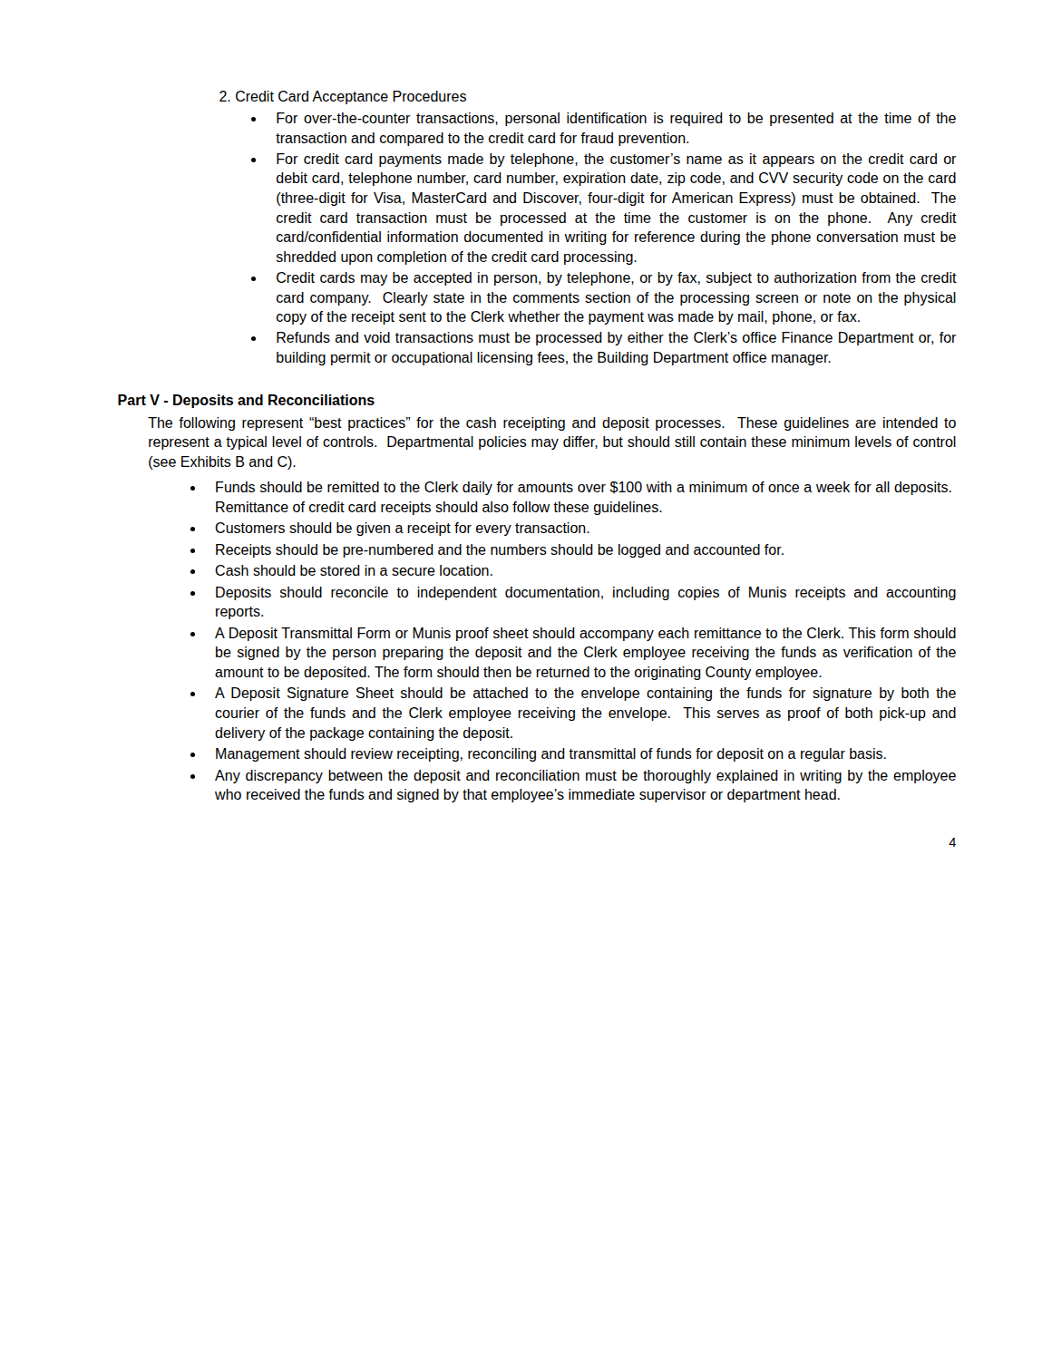Credit Card Acceptance Procedures
For over-the-counter transactions, personal identification is required to be presented at the time of the transaction and compared to the credit card for fraud prevention.
For credit card payments made by telephone, the customer’s name as it appears on the credit card or debit card, telephone number, card number, expiration date, zip code, and CVV security code on the card (three-digit for Visa, MasterCard and Discover, four-digit for American Express) must be obtained. The credit card transaction must be processed at the time the customer is on the phone. Any credit card/confidential information documented in writing for reference during the phone conversation must be shredded upon completion of the credit card processing.
Credit cards may be accepted in person, by telephone, or by fax, subject to authorization from the credit card company. Clearly state in the comments section of the processing screen or note on the physical copy of the receipt sent to the Clerk whether the payment was made by mail, phone, or fax.
Refunds and void transactions must be processed by either the Clerk’s office Finance Department or, for building permit or occupational licensing fees, the Building Department office manager.
Part V - Deposits and Reconciliations
The following represent “best practices” for the cash receipting and deposit processes. These guidelines are intended to represent a typical level of controls. Departmental policies may differ, but should still contain these minimum levels of control (see Exhibits B and C).
Funds should be remitted to the Clerk daily for amounts over $100 with a minimum of once a week for all deposits. Remittance of credit card receipts should also follow these guidelines.
Customers should be given a receipt for every transaction.
Receipts should be pre-numbered and the numbers should be logged and accounted for.
Cash should be stored in a secure location.
Deposits should reconcile to independent documentation, including copies of Munis receipts and accounting reports.
A Deposit Transmittal Form or Munis proof sheet should accompany each remittance to the Clerk. This form should be signed by the person preparing the deposit and the Clerk employee receiving the funds as verification of the amount to be deposited. The form should then be returned to the originating County employee.
A Deposit Signature Sheet should be attached to the envelope containing the funds for signature by both the courier of the funds and the Clerk employee receiving the envelope. This serves as proof of both pick-up and delivery of the package containing the deposit.
Management should review receipting, reconciling and transmittal of funds for deposit on a regular basis.
Any discrepancy between the deposit and reconciliation must be thoroughly explained in writing by the employee who received the funds and signed by that employee’s immediate supervisor or department head.
4